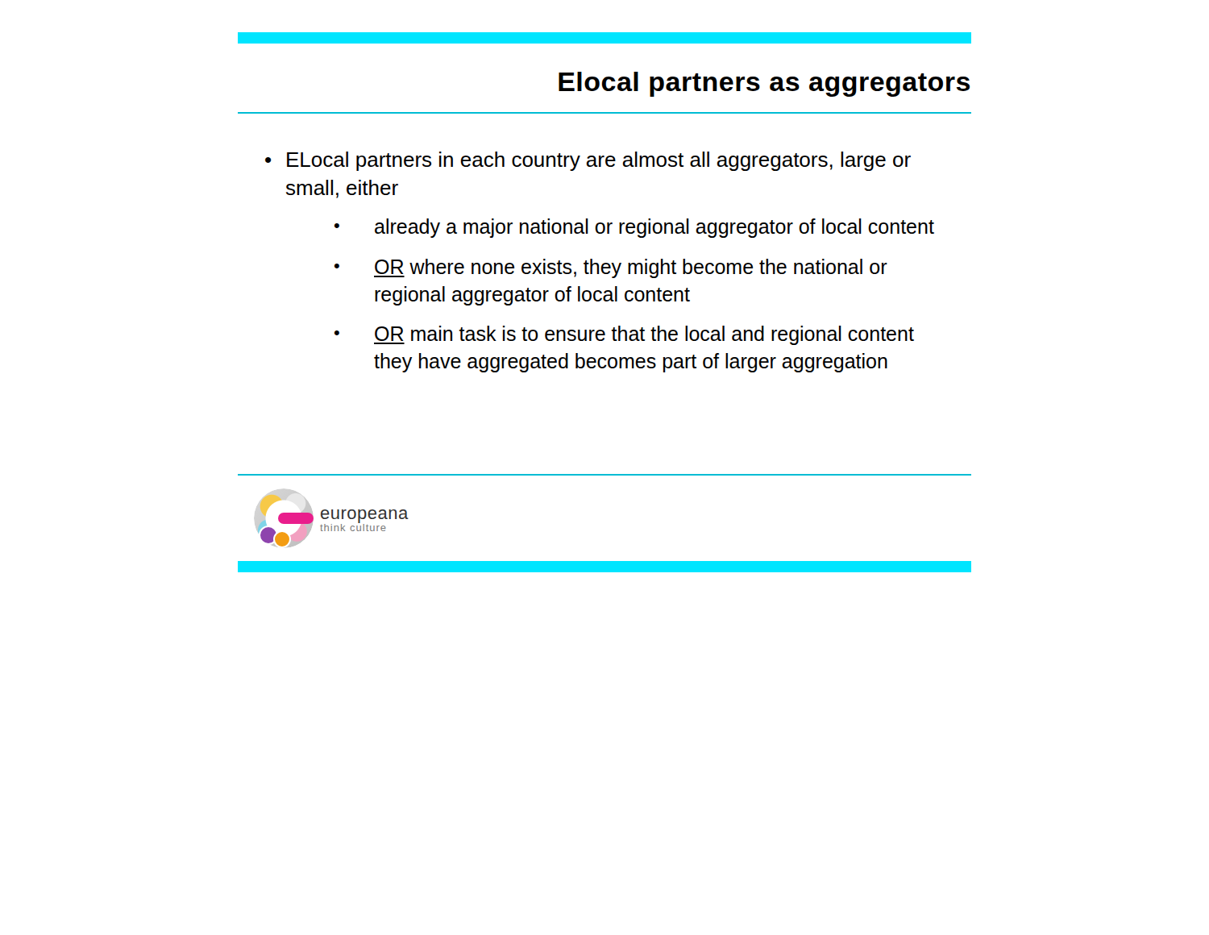Elocal partners as aggregators
ELocal partners in each country are almost all aggregators, large or small, either
already a major national or regional aggregator of local content
OR where none exists, they might become the national or regional aggregator of local content
OR main task is to ensure that the local and regional content they have aggregated becomes part of larger aggregation
europeana
think culture